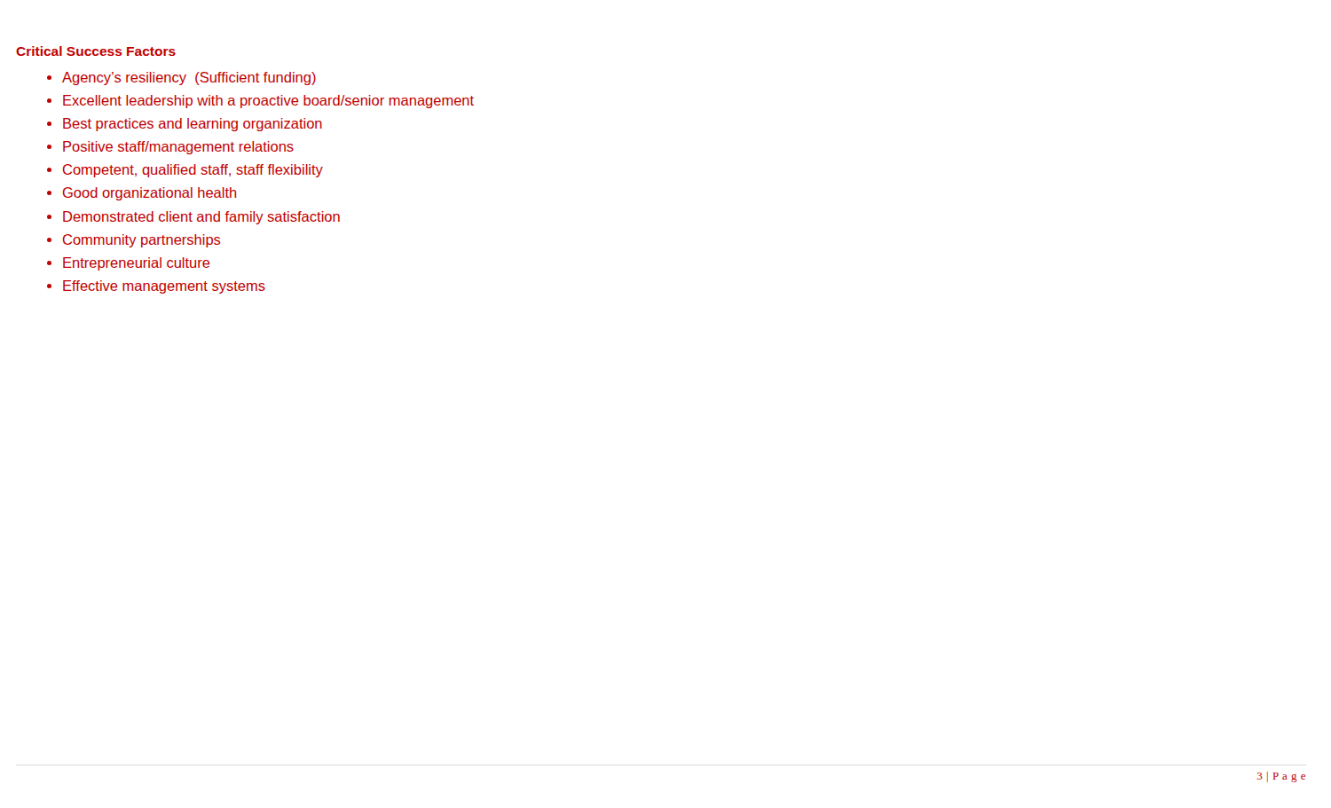Critical Success Factors
Agency’s resiliency (Sufficient funding)
Excellent leadership with a proactive board/senior management
Best practices and learning organization
Positive staff/management relations
Competent, qualified staff, staff flexibility
Good organizational health
Demonstrated client and family satisfaction
Community partnerships
Entrepreneurial culture
Effective management systems
3 | P a g e